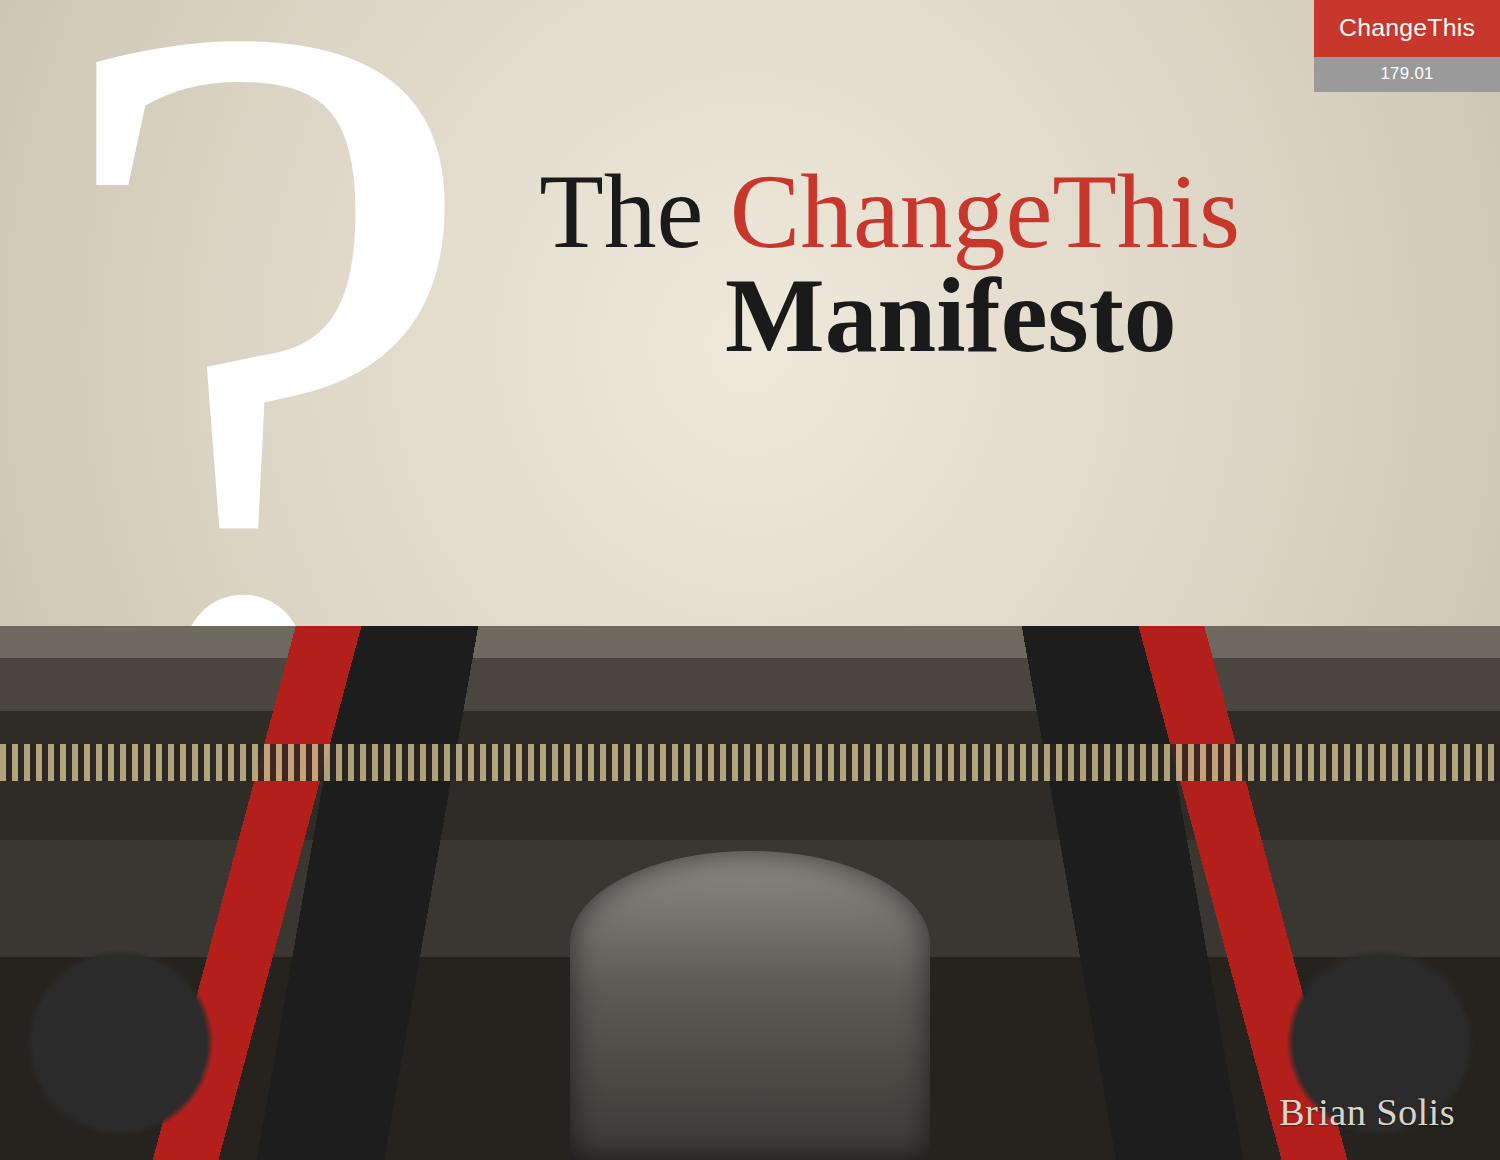ChangeThis 179.01
?
The ChangeThis
Manifesto
Brian Solis